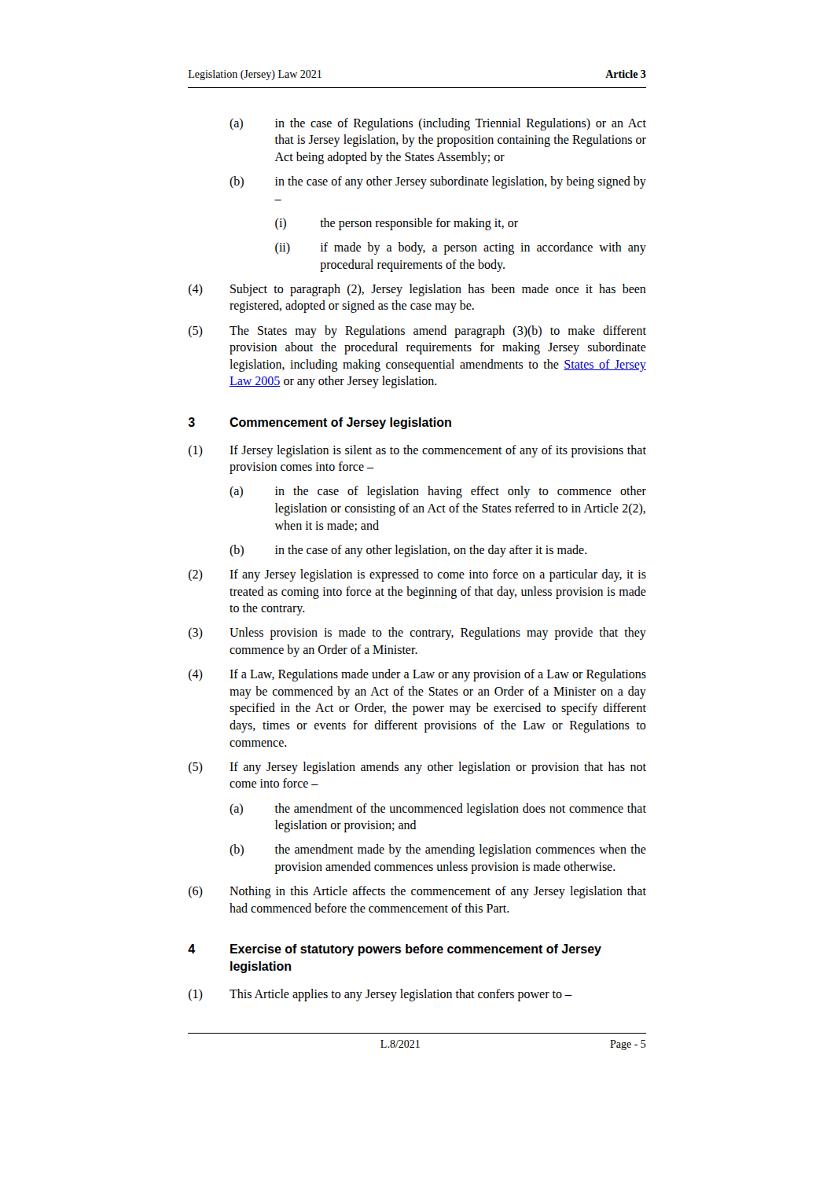Legislation (Jersey) Law 2021
Article 3
(a) in the case of Regulations (including Triennial Regulations) or an Act that is Jersey legislation, by the proposition containing the Regulations or Act being adopted by the States Assembly; or
(b) in the case of any other Jersey subordinate legislation, by being signed by –
(i) the person responsible for making it, or
(ii) if made by a body, a person acting in accordance with any procedural requirements of the body.
(4) Subject to paragraph (2), Jersey legislation has been made once it has been registered, adopted or signed as the case may be.
(5) The States may by Regulations amend paragraph (3)(b) to make different provision about the procedural requirements for making Jersey subordinate legislation, including making consequential amendments to the States of Jersey Law 2005 or any other Jersey legislation.
3 Commencement of Jersey legislation
(1) If Jersey legislation is silent as to the commencement of any of its provisions that provision comes into force –
(a) in the case of legislation having effect only to commence other legislation or consisting of an Act of the States referred to in Article 2(2), when it is made; and
(b) in the case of any other legislation, on the day after it is made.
(2) If any Jersey legislation is expressed to come into force on a particular day, it is treated as coming into force at the beginning of that day, unless provision is made to the contrary.
(3) Unless provision is made to the contrary, Regulations may provide that they commence by an Order of a Minister.
(4) If a Law, Regulations made under a Law or any provision of a Law or Regulations may be commenced by an Act of the States or an Order of a Minister on a day specified in the Act or Order, the power may be exercised to specify different days, times or events for different provisions of the Law or Regulations to commence.
(5) If any Jersey legislation amends any other legislation or provision that has not come into force –
(a) the amendment of the uncommenced legislation does not commence that legislation or provision; and
(b) the amendment made by the amending legislation commences when the provision amended commences unless provision is made otherwise.
(6) Nothing in this Article affects the commencement of any Jersey legislation that had commenced before the commencement of this Part.
4 Exercise of statutory powers before commencement of Jersey legislation
(1) This Article applies to any Jersey legislation that confers power to –
L.8/2021
Page - 5